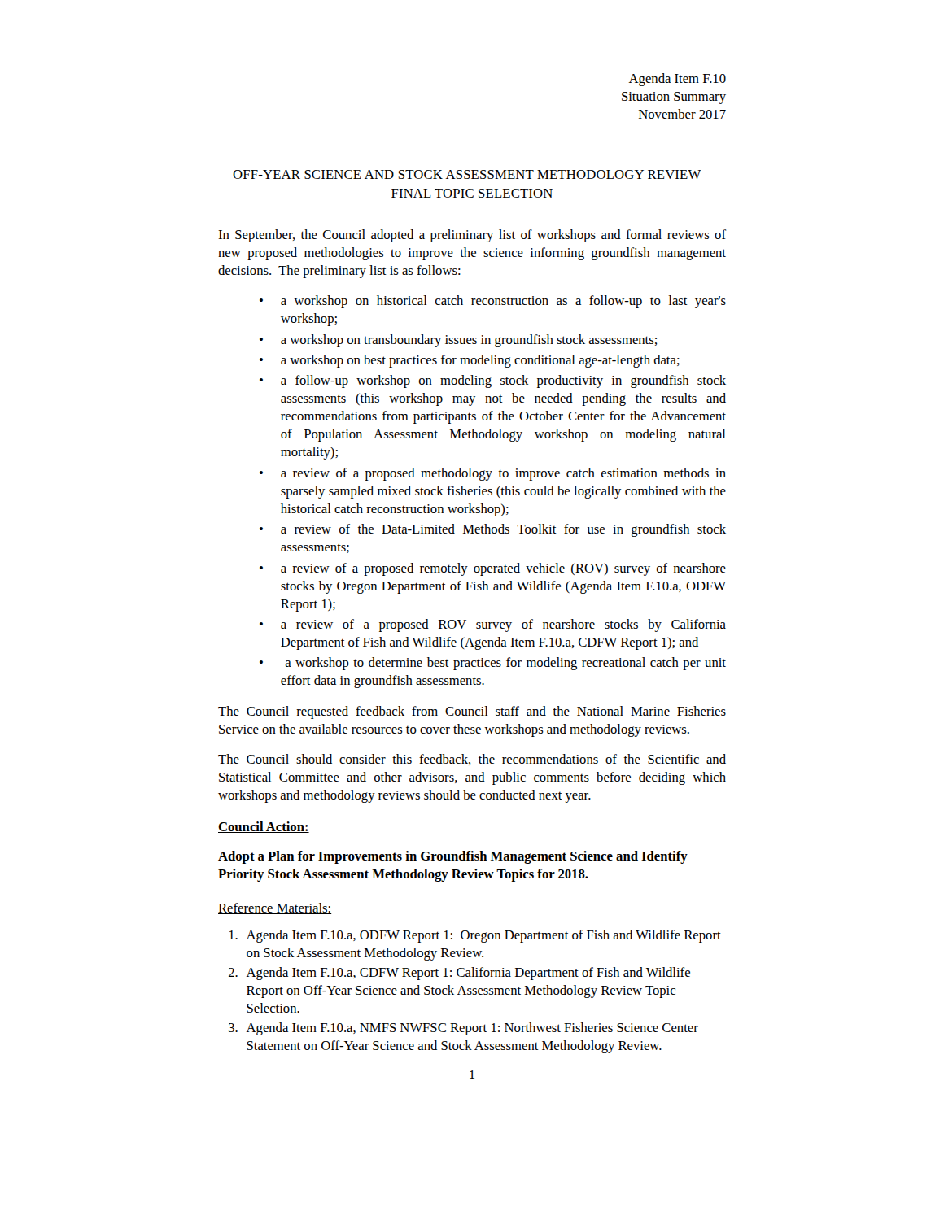Agenda Item F.10
Situation Summary
November 2017
OFF-YEAR SCIENCE AND STOCK ASSESSMENT METHODOLOGY REVIEW –
FINAL TOPIC SELECTION
In September, the Council adopted a preliminary list of workshops and formal reviews of new proposed methodologies to improve the science informing groundfish management decisions. The preliminary list is as follows:
a workshop on historical catch reconstruction as a follow-up to last year's workshop;
a workshop on transboundary issues in groundfish stock assessments;
a workshop on best practices for modeling conditional age-at-length data;
a follow-up workshop on modeling stock productivity in groundfish stock assessments (this workshop may not be needed pending the results and recommendations from participants of the October Center for the Advancement of Population Assessment Methodology workshop on modeling natural mortality);
a review of a proposed methodology to improve catch estimation methods in sparsely sampled mixed stock fisheries (this could be logically combined with the historical catch reconstruction workshop);
a review of the Data-Limited Methods Toolkit for use in groundfish stock assessments;
a review of a proposed remotely operated vehicle (ROV) survey of nearshore stocks by Oregon Department of Fish and Wildlife (Agenda Item F.10.a, ODFW Report 1);
a review of a proposed ROV survey of nearshore stocks by California Department of Fish and Wildlife (Agenda Item F.10.a, CDFW Report 1); and
a workshop to determine best practices for modeling recreational catch per unit effort data in groundfish assessments.
The Council requested feedback from Council staff and the National Marine Fisheries Service on the available resources to cover these workshops and methodology reviews.
The Council should consider this feedback, the recommendations of the Scientific and Statistical Committee and other advisors, and public comments before deciding which workshops and methodology reviews should be conducted next year.
Council Action:
Adopt a Plan for Improvements in Groundfish Management Science and Identify Priority Stock Assessment Methodology Review Topics for 2018.
Reference Materials:
Agenda Item F.10.a, ODFW Report 1: Oregon Department of Fish and Wildlife Report on Stock Assessment Methodology Review.
Agenda Item F.10.a, CDFW Report 1: California Department of Fish and Wildlife Report on Off-Year Science and Stock Assessment Methodology Review Topic Selection.
Agenda Item F.10.a, NMFS NWFSC Report 1: Northwest Fisheries Science Center Statement on Off-Year Science and Stock Assessment Methodology Review.
1